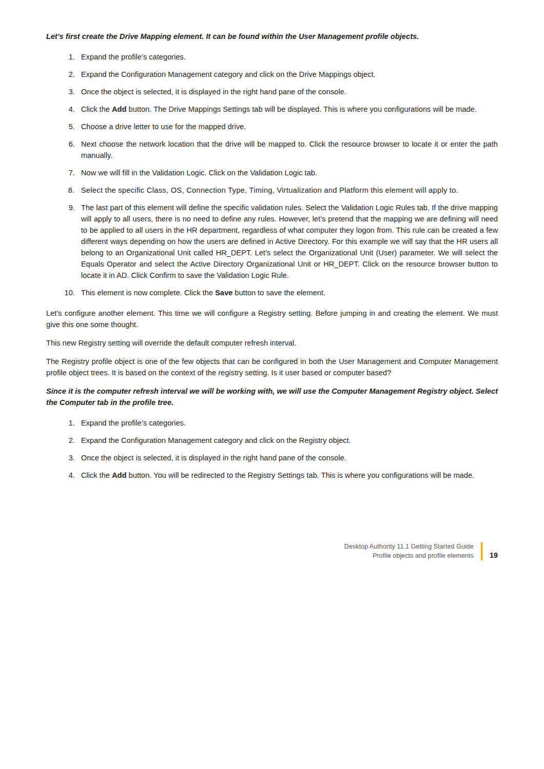Let’s first create the Drive Mapping element. It can be found within the User Management profile objects.
Expand the profile’s categories.
Expand the Configuration Management category and click on the Drive Mappings object.
Once the object is selected, it is displayed in the right hand pane of the console.
Click the Add button. The Drive Mappings Settings tab will be displayed. This is where you configurations will be made.
Choose a drive letter to use for the mapped drive.
Next choose the network location that the drive will be mapped to. Click the resource browser to locate it or enter the path manually.
Now we will fill in the Validation Logic. Click on the Validation Logic tab.
Select the specific Class, OS, Connection Type, Timing, Virtualization and Platform this element will apply to.
The last part of this element will define the specific validation rules. Select the Validation Logic Rules tab. If the drive mapping will apply to all users, there is no need to define any rules. However, let’s pretend that the mapping we are defining will need to be applied to all users in the HR department, regardless of what computer they logon from. This rule can be created a few different ways depending on how the users are defined in Active Directory. For this example we will say that the HR users all belong to an Organizational Unit called HR_DEPT. Let’s select the Organizational Unit (User) parameter. We will select the Equals Operator and select the Active Directory Organizational Unit or HR_DEPT. Click on the resource browser button to locate it in AD. Click Confirm to save the Validation Logic Rule.
This element is now complete. Click the Save button to save the element.
Let’s configure another element. This time we will configure a Registry setting. Before jumping in and creating the element. We must give this one some thought.
This new Registry setting will override the default computer refresh interval.
The Registry profile object is one of the few objects that can be configured in both the User Management and Computer Management profile object trees. It is based on the context of the registry setting. Is it user based or computer based?
Since it is the computer refresh interval we will be working with, we will use the Computer Management Registry object. Select the Computer tab in the profile tree.
Expand the profile’s categories.
Expand the Configuration Management category and click on the Registry object.
Once the object is selected, it is displayed in the right hand pane of the console.
Click the Add button. You will be redirected to the Registry Settings tab. This is where you configurations will be made.
Desktop Authority 11.1 Getting Started Guide
Profile objects and profile elements
19